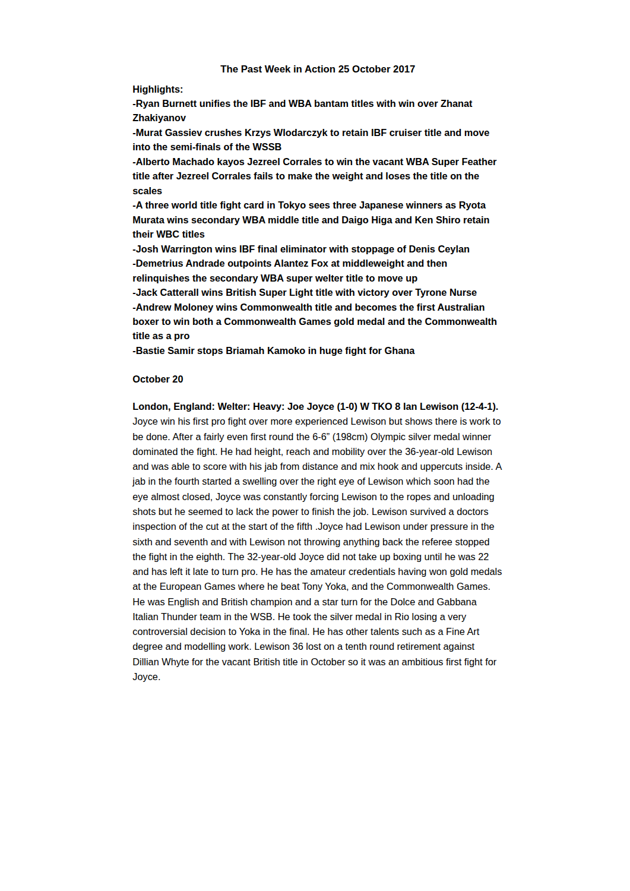The Past Week in Action 25 October 2017
Highlights:
-Ryan Burnett unifies the IBF and WBA bantam titles with win over Zhanat Zhakiyanov
-Murat Gassiev crushes Krzys Wlodarczyk to retain IBF cruiser title and move into the semi-finals of the WSSB
-Alberto Machado kayos Jezreel Corrales to win the vacant WBA Super Feather title after Jezreel Corrales fails to make the weight and loses the title on the scales
-A three world title fight card in Tokyo sees three Japanese winners as Ryota Murata wins secondary WBA middle title and Daigo Higa and Ken Shiro retain their WBC titles
-Josh Warrington wins IBF final eliminator with stoppage of Denis Ceylan
-Demetrius Andrade outpoints Alantez Fox at middleweight and then relinquishes the secondary WBA super welter title to move up
-Jack Catterall wins British Super Light title with victory over Tyrone Nurse
-Andrew Moloney wins Commonwealth title and becomes the first Australian boxer to win both a Commonwealth Games gold medal and the Commonwealth title as a pro
-Bastie Samir stops Briamah Kamoko in huge fight for Ghana
October 20
London, England: Welter: Heavy: Joe Joyce (1-0) W TKO 8 Ian Lewison (12-4-1). Joyce win his first pro fight over more experienced Lewison but shows there is work to be done. After a fairly even first round the 6-6” (198cm) Olympic silver medal winner dominated the fight. He had height, reach and mobility over the 36-year-old Lewison and was able to score with his jab from distance and mix hook and uppercuts inside. A jab in the fourth started a swelling over the right eye of Lewison which soon had the eye almost closed, Joyce was constantly forcing Lewison to the ropes and unloading shots but he seemed to lack the power to finish the job. Lewison survived a doctors inspection of the cut at the start of the fifth .Joyce had Lewison under pressure in the sixth and seventh and with Lewison not throwing anything back the referee stopped the fight in the eighth. The 32-year-old Joyce did not take up boxing until he was 22 and has left it late to turn pro. He has the amateur credentials having won gold medals at the European Games where he beat Tony Yoka, and the Commonwealth Games. He was English and British champion and a star turn for the Dolce and Gabbana Italian Thunder team in the WSB. He took the silver medal in Rio losing a very controversial decision to Yoka in the final. He has other talents such as a Fine Art degree and modelling work. Lewison 36 lost on a tenth round retirement against Dillian Whyte for the vacant British title in October so it was an ambitious first fight for Joyce.